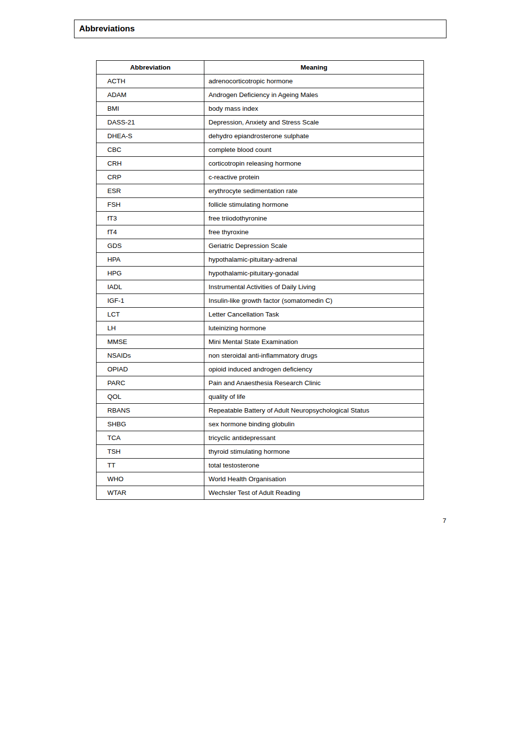Abbreviations
| Abbreviation | Meaning |
| --- | --- |
| ACTH | adrenocorticotropic hormone |
| ADAM | Androgen Deficiency in Ageing Males |
| BMI | body mass index |
| DASS-21 | Depression, Anxiety and Stress Scale |
| DHEA-S | dehydro epiandrosterone sulphate |
| CBC | complete blood count |
| CRH | corticotropin releasing hormone |
| CRP | c-reactive protein |
| ESR | erythrocyte sedimentation rate |
| FSH | follicle stimulating hormone |
| fT3 | free triiodothyronine |
| fT4 | free thyroxine |
| GDS | Geriatric Depression Scale |
| HPA | hypothalamic-pituitary-adrenal |
| HPG | hypothalamic-pituitary-gonadal |
| IADL | Instrumental Activities of Daily Living |
| IGF-1 | Insulin-like growth factor (somatomedin C) |
| LCT | Letter Cancellation Task |
| LH | luteinizing hormone |
| MMSE | Mini Mental State Examination |
| NSAIDs | non steroidal anti-inflammatory drugs |
| OPIAD | opioid induced androgen deficiency |
| PARC | Pain and Anaesthesia Research Clinic |
| QOL | quality of life |
| RBANS | Repeatable Battery of Adult Neuropsychological Status |
| SHBG | sex hormone binding globulin |
| TCA | tricyclic antidepressant |
| TSH | thyroid stimulating hormone |
| TT | total testosterone |
| WHO | World Health Organisation |
| WTAR | Wechsler Test of Adult Reading |
7